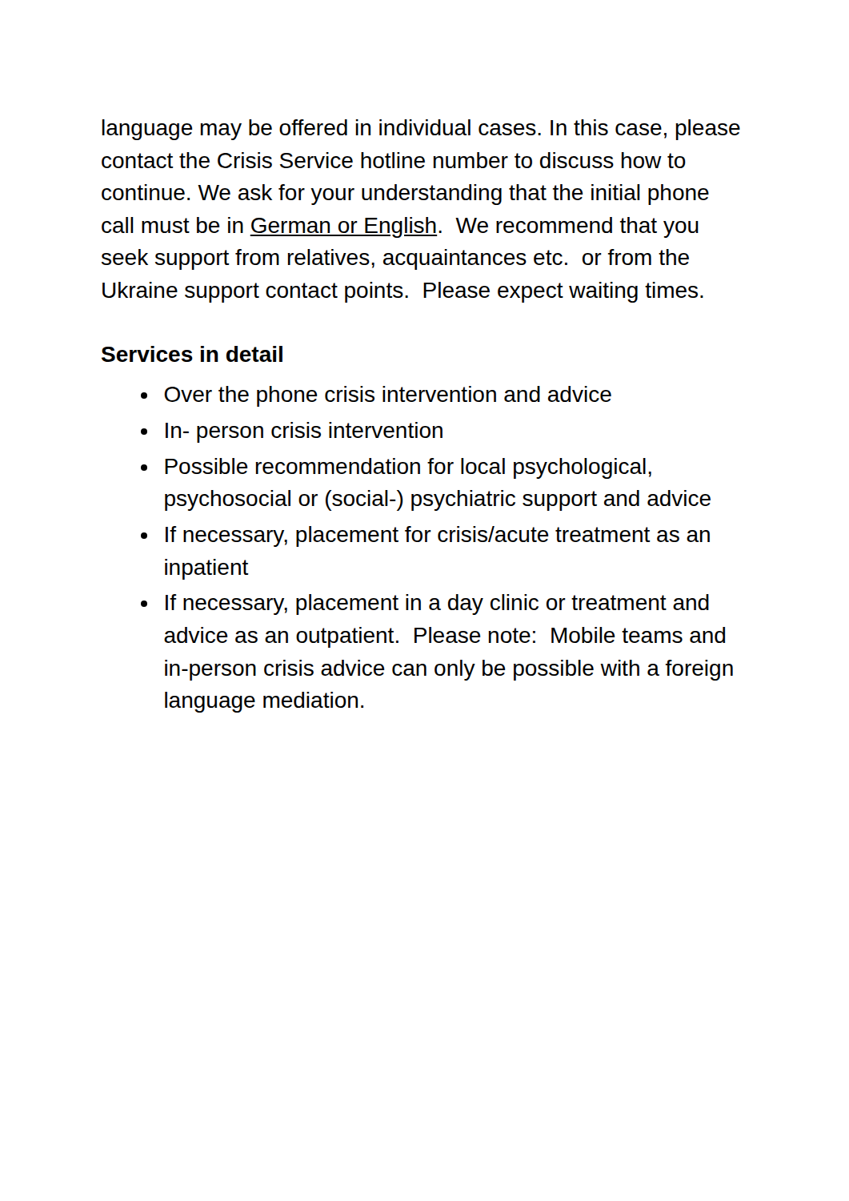language may be offered in individual cases. In this case, please contact the Crisis Service hotline number to discuss how to continue. We ask for your understanding that the initial phone call must be in German or English. We recommend that you seek support from relatives, acquaintances etc. or from the Ukraine support contact points. Please expect waiting times.
Services in detail
Over the phone crisis intervention and advice
In- person crisis intervention
Possible recommendation for local psychological, psychosocial or (social-) psychiatric support and advice
If necessary, placement for crisis/acute treatment as an inpatient
If necessary, placement in a day clinic or treatment and advice as an outpatient. Please note: Mobile teams and in-person crisis advice can only be possible with a foreign language mediation.